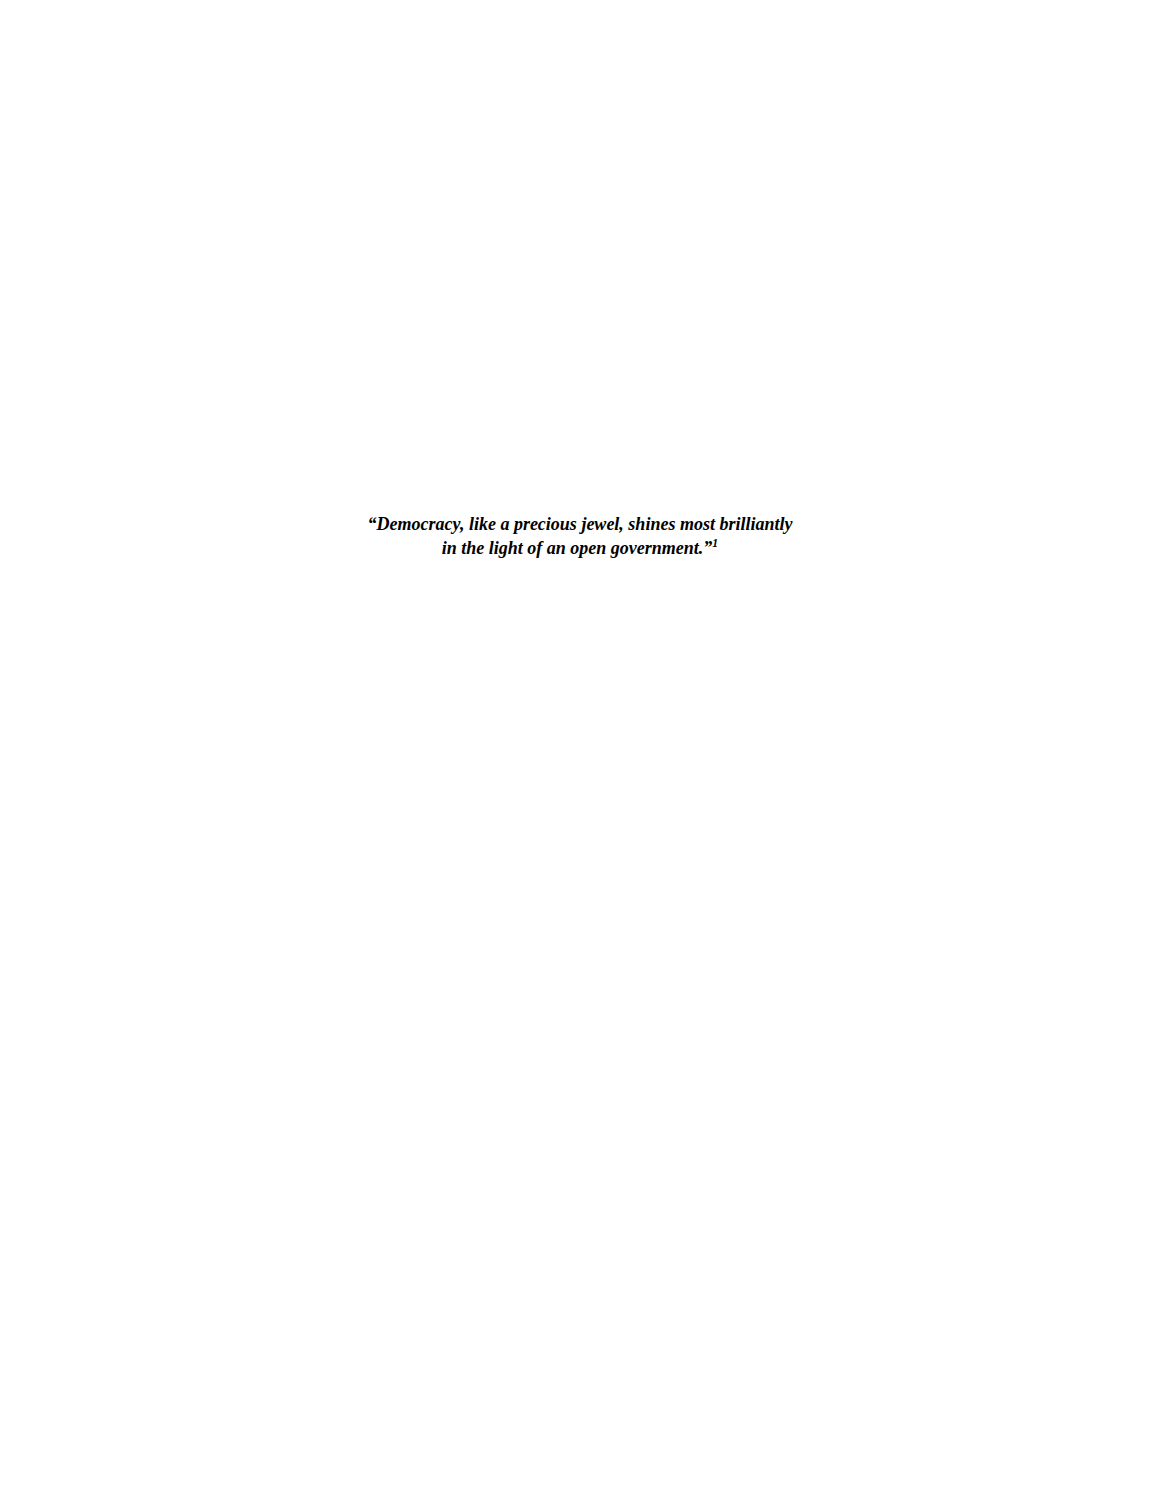“Democracy, like a precious jewel, shines most brilliantly
in the light of an open government.”1